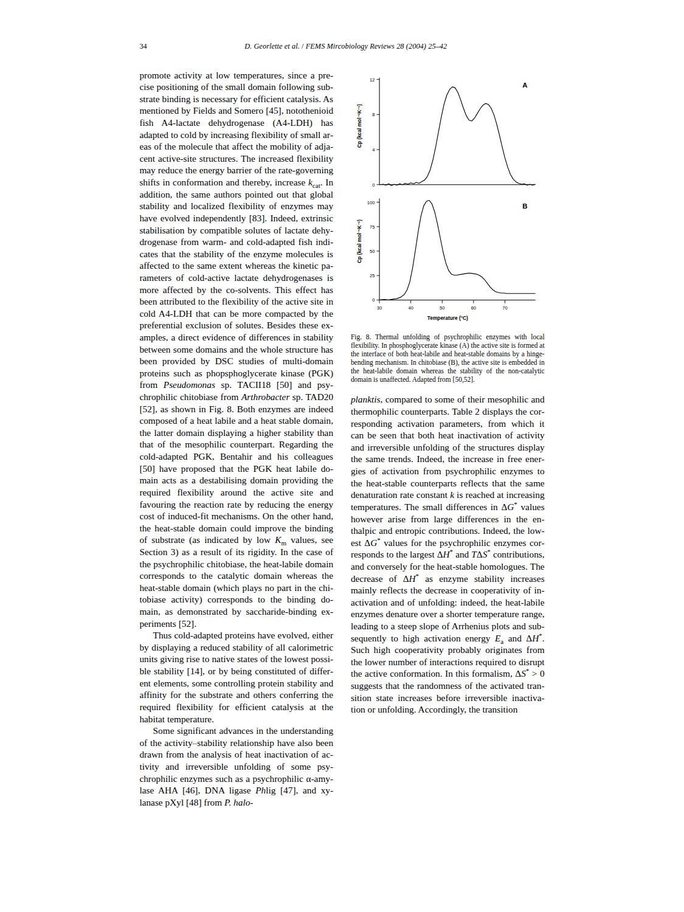34
D. Georlette et al. / FEMS Mircobiology Reviews 28 (2004) 25–42
promote activity at low temperatures, since a precise positioning of the small domain following substrate binding is necessary for efficient catalysis. As mentioned by Fields and Somero [45], notothenioid fish A4-lactate dehydrogenase (A4-LDH) has adapted to cold by increasing flexibility of small areas of the molecule that affect the mobility of adjacent active-site structures. The increased flexibility may reduce the energy barrier of the rate-governing shifts in conformation and thereby, increase kcat. In addition, the same authors pointed out that global stability and localized flexibility of enzymes may have evolved independently [83]. Indeed, extrinsic stabilisation by compatible solutes of lactate dehydrogenase from warm- and cold-adapted fish indicates that the stability of the enzyme molecules is affected to the same extent whereas the kinetic parameters of cold-active lactate dehydrogenases is more affected by the co-solvents. This effect has been attributed to the flexibility of the active site in cold A4-LDH that can be more compacted by the preferential exclusion of solutes. Besides these examples, a direct evidence of differences in stability between some domains and the whole structure has been provided by DSC studies of multi-domain proteins such as phopsphoglycerate kinase (PGK) from Pseudomonas sp. TACII18 [50] and psychrophilic chitobiase from Arthrobacter sp. TAD20 [52], as shown in Fig. 8. Both enzymes are indeed composed of a heat labile and a heat stable domain, the latter domain displaying a higher stability than that of the mesophilic counterpart. Regarding the cold-adapted PGK, Bentahir and his colleagues [50] have proposed that the PGK heat labile domain acts as a destabilising domain providing the required flexibility around the active site and favouring the reaction rate by reducing the energy cost of induced-fit mechanisms. On the other hand, the heat-stable domain could improve the binding of substrate (as indicated by low Km values, see Section 3) as a result of its rigidity. In the case of the psychrophilic chitobiase, the heat-labile domain corresponds to the catalytic domain whereas the heat-stable domain (which plays no part in the chitobiase activity) corresponds to the binding domain, as demonstrated by saccharide-binding experiments [52].
Thus cold-adapted proteins have evolved, either by displaying a reduced stability of all calorimetric units giving rise to native states of the lowest possible stability [14], or by being constituted of different elements, some controlling protein stability and affinity for the substrate and others conferring the required flexibility for efficient catalysis at the habitat temperature.
Some significant advances in the understanding of the activity–stability relationship have also been drawn from the analysis of heat inactivation of activity and irreversible unfolding of some psychrophilic enzymes such as a psychrophilic α-amylase AHA [46], DNA ligase Phlig [47], and xylanase pXyl [48] from P. halo-
12 8 4 0 Cp (kcal mol⁻¹K⁻¹) A 100 75 50 25 0 Cp (kcal mol⁻¹K⁻¹) B 30 40 50 60 70 Temperature (°C)
Fig. 8. Thermal unfolding of psychrophilic enzymes with local flexibility. In phosphoglycerate kinase (A) the active site is formed at the interface of both heat-labile and heat-stable domains by a hinge-bending mechanism. In chitobiase (B), the active site is embedded in the heat-labile domain whereas the stability of the non-catalytic domain is unaffected. Adapted from [50,52].
planktis, compared to some of their mesophilic and thermophilic counterparts. Table 2 displays the corresponding activation parameters, from which it can be seen that both heat inactivation of activity and irreversible unfolding of the structures display the same trends. Indeed, the increase in free energies of activation from psychrophilic enzymes to the heat-stable counterparts reflects that the same denaturation rate constant k is reached at increasing temperatures. The small differences in ΔG* values however arise from large differences in the enthalpic and entropic contributions. Indeed, the lowest ΔG* values for the psychrophilic enzymes corresponds to the largest ΔH* and TΔS* contributions, and conversely for the heat-stable homologues. The decrease of ΔH* as enzyme stability increases mainly reflects the decrease in cooperativity of inactivation and of unfolding: indeed, the heat-labile enzymes denature over a shorter temperature range, leading to a steep slope of Arrhenius plots and subsequently to high activation energy Ea and ΔH*. Such high cooperativity probably originates from the lower number of interactions required to disrupt the active conformation. In this formalism, ΔS* > 0 suggests that the randomness of the activated transition state increases before irreversible inactivation or unfolding. Accordingly, the transition